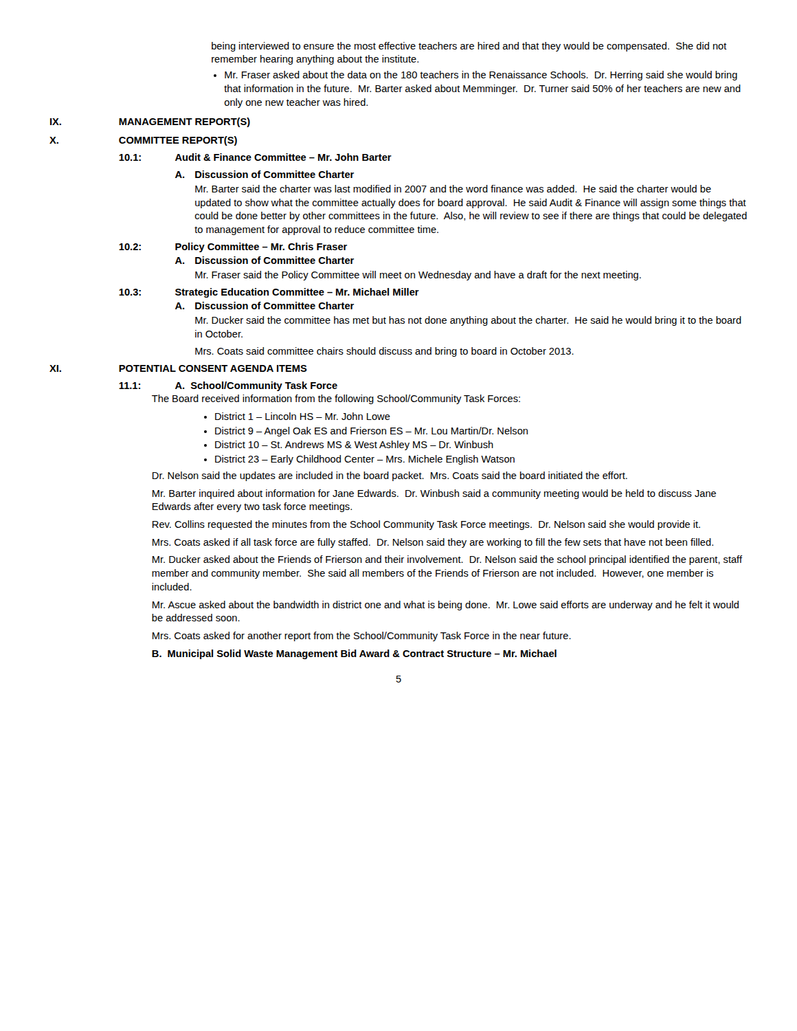being interviewed to ensure the most effective teachers are hired and that they would be compensated. She did not remember hearing anything about the institute.
Mr. Fraser asked about the data on the 180 teachers in the Renaissance Schools. Dr. Herring said she would bring that information in the future. Mr. Barter asked about Memminger. Dr. Turner said 50% of her teachers are new and only one new teacher was hired.
IX.
MANAGEMENT REPORT(S)
X.
COMMITTEE REPORT(S)
10.1:
Audit & Finance Committee – Mr. John Barter
A.
Discussion of Committee Charter
Mr. Barter said the charter was last modified in 2007 and the word finance was added. He said the charter would be updated to show what the committee actually does for board approval. He said Audit & Finance will assign some things that could be done better by other committees in the future. Also, he will review to see if there are things that could be delegated to management for approval to reduce committee time.
10.2:
Policy Committee – Mr. Chris Fraser
A.
Discussion of Committee Charter
Mr. Fraser said the Policy Committee will meet on Wednesday and have a draft for the next meeting.
10.3:
Strategic Education Committee – Mr. Michael Miller
A.
Discussion of Committee Charter
Mr. Ducker said the committee has met but has not done anything about the charter. He said he would bring it to the board in October.
Mrs. Coats said committee chairs should discuss and bring to board in October 2013.
XI.
POTENTIAL CONSENT AGENDA ITEMS
11.1:
A. School/Community Task Force
The Board received information from the following School/Community Task Forces:
District 1 – Lincoln HS – Mr. John Lowe
District 9 – Angel Oak ES and Frierson ES – Mr. Lou Martin/Dr. Nelson
District 10 – St. Andrews MS & West Ashley MS – Dr. Winbush
District 23 – Early Childhood Center – Mrs. Michele English Watson
Dr. Nelson said the updates are included in the board packet. Mrs. Coats said the board initiated the effort.
Mr. Barter inquired about information for Jane Edwards. Dr. Winbush said a community meeting would be held to discuss Jane Edwards after every two task force meetings.
Rev. Collins requested the minutes from the School Community Task Force meetings. Dr. Nelson said she would provide it.
Mrs. Coats asked if all task force are fully staffed. Dr. Nelson said they are working to fill the few sets that have not been filled.
Mr. Ducker asked about the Friends of Frierson and their involvement. Dr. Nelson said the school principal identified the parent, staff member and community member. She said all members of the Friends of Frierson are not included. However, one member is included.
Mr. Ascue asked about the bandwidth in district one and what is being done. Mr. Lowe said efforts are underway and he felt it would be addressed soon.
Mrs. Coats asked for another report from the School/Community Task Force in the near future.
B. Municipal Solid Waste Management Bid Award & Contract Structure – Mr. Michael
5